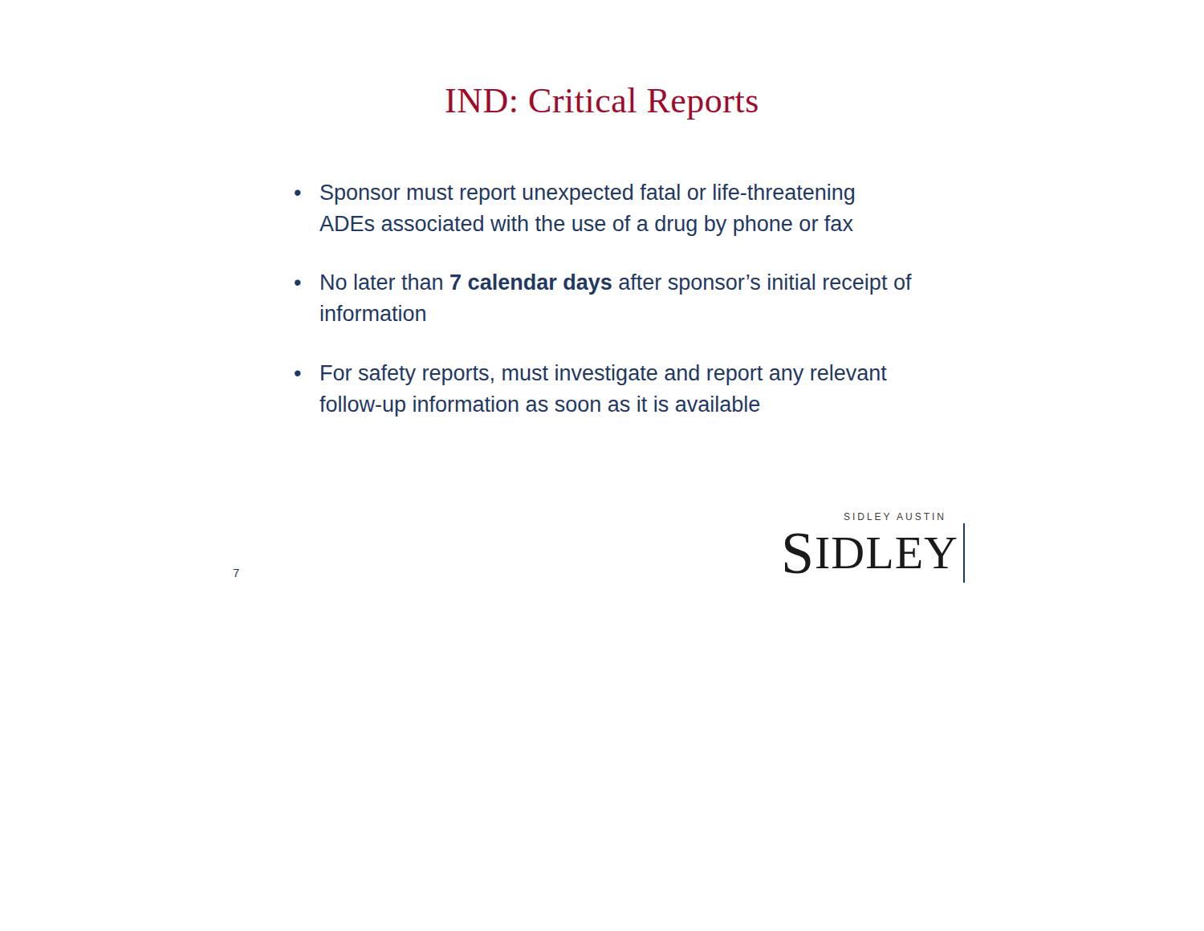IND: Critical Reports
Sponsor must report unexpected fatal or life-threatening ADEs associated with the use of a drug by phone or fax
No later than 7 calendar days after sponsor’s initial receipt of information
For safety reports, must investigate and report any relevant follow-up information as soon as it is available
7
SIDLEY AUSTIN
SIDLEY